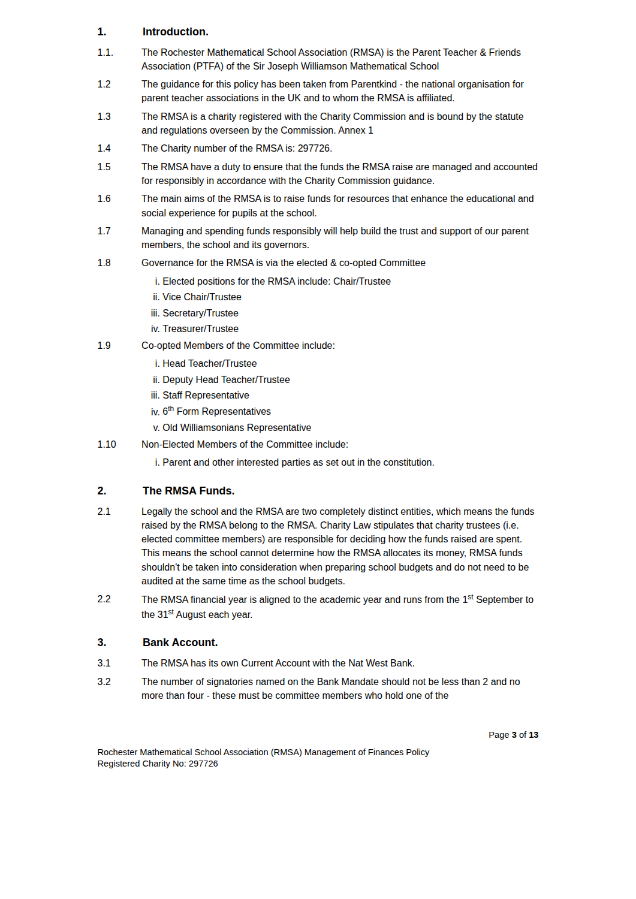1. Introduction.
1.1. The Rochester Mathematical School Association (RMSA) is the Parent Teacher & Friends Association (PTFA) of the Sir Joseph Williamson Mathematical School
1.2 The guidance for this policy has been taken from Parentkind - the national organisation for parent teacher associations in the UK and to whom the RMSA is affiliated.
1.3 The RMSA is a charity registered with the Charity Commission and is bound by the statute and regulations overseen by the Commission. Annex 1
1.4 The Charity number of the RMSA is: 297726.
1.5 The RMSA have a duty to ensure that the funds the RMSA raise are managed and accounted for responsibly in accordance with the Charity Commission guidance.
1.6 The main aims of the RMSA is to raise funds for resources that enhance the educational and social experience for pupils at the school.
1.7 Managing and spending funds responsibly will help build the trust and support of our parent members, the school and its governors.
1.8 Governance for the RMSA is via the elected & co-opted Committee
Elected positions for the RMSA include: Chair/Trustee
Vice Chair/Trustee
Secretary/Trustee
Treasurer/Trustee
1.9 Co-opted Members of the Committee include:
Head Teacher/Trustee
Deputy Head Teacher/Trustee
Staff Representative
6th Form Representatives
Old Williamsonians Representative
1.10 Non-Elected Members of the Committee include:
Parent and other interested parties as set out in the constitution.
2. The RMSA Funds.
2.1 Legally the school and the RMSA are two completely distinct entities, which means the funds raised by the RMSA belong to the RMSA. Charity Law stipulates that charity trustees (i.e. elected committee members) are responsible for deciding how the funds raised are spent. This means the school cannot determine how the RMSA allocates its money, RMSA funds shouldn't be taken into consideration when preparing school budgets and do not need to be audited at the same time as the school budgets.
2.2 The RMSA financial year is aligned to the academic year and runs from the 1st September to the 31st August each year.
3. Bank Account.
3.1 The RMSA has its own Current Account with the Nat West Bank.
3.2 The number of signatories named on the Bank Mandate should not be less than 2 and no more than four - these must be committee members who hold one of the
Page 3 of 13
Rochester Mathematical School Association (RMSA) Management of Finances Policy
Registered Charity No: 297726